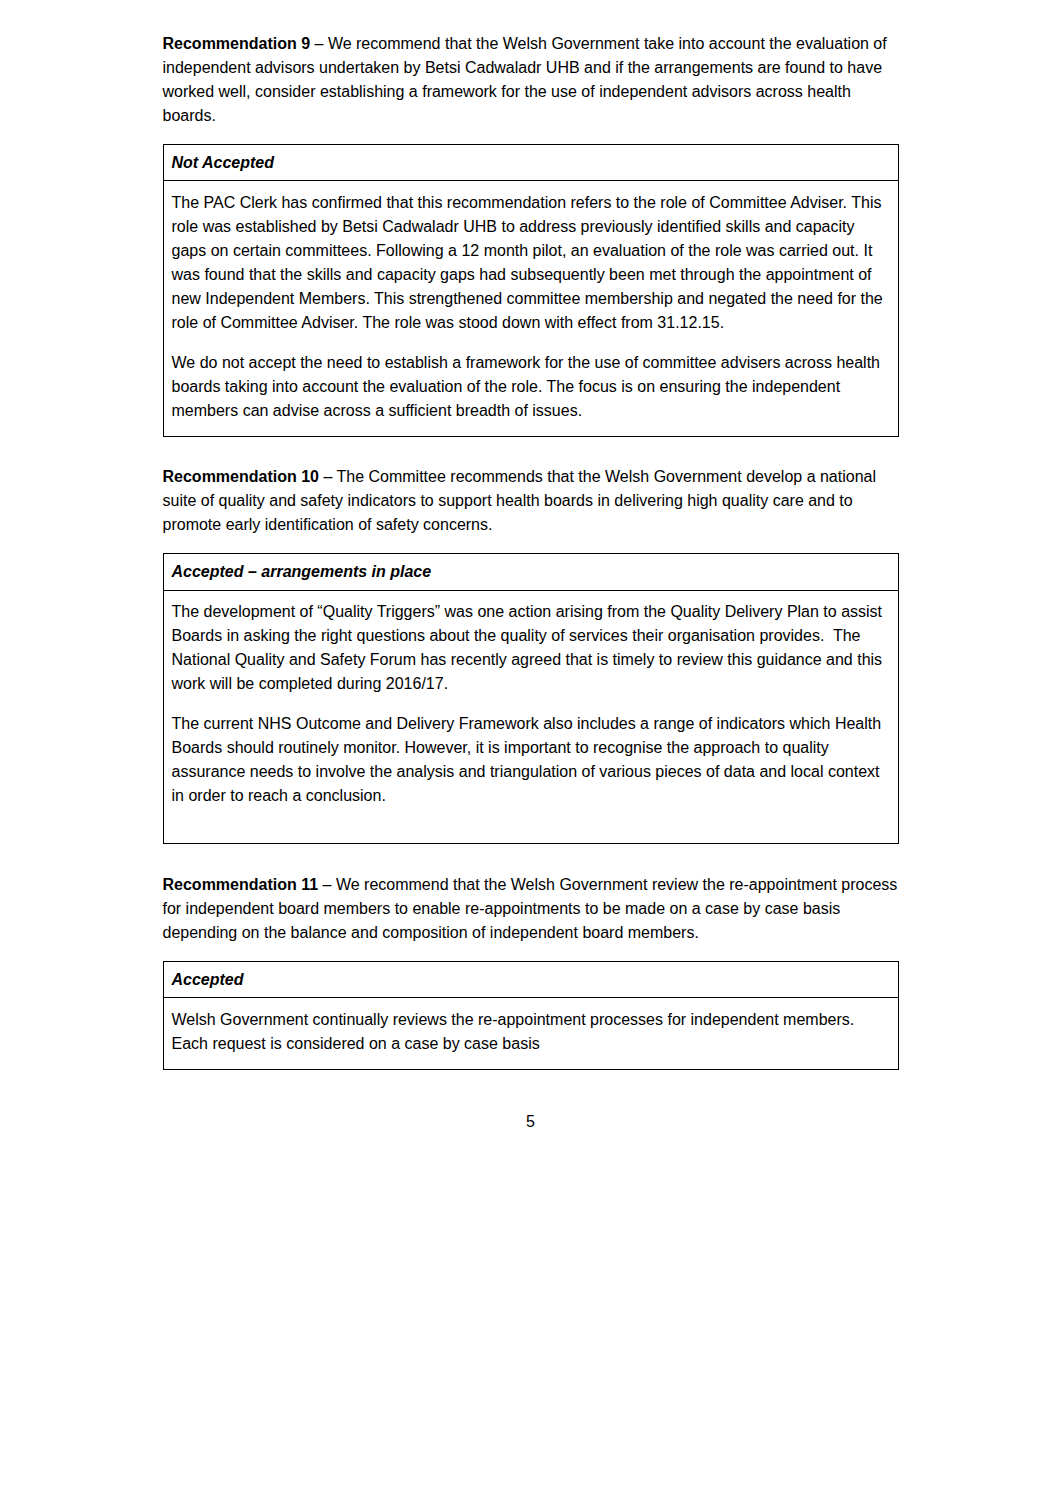Recommendation 9 – We recommend that the Welsh Government take into account the evaluation of independent advisors undertaken by Betsi Cadwaladr UHB and if the arrangements are found to have worked well, consider establishing a framework for the use of independent advisors across health boards.
Not Accepted
The PAC Clerk has confirmed that this recommendation refers to the role of Committee Adviser. This role was established by Betsi Cadwaladr UHB to address previously identified skills and capacity gaps on certain committees. Following a 12 month pilot, an evaluation of the role was carried out. It was found that the skills and capacity gaps had subsequently been met through the appointment of new Independent Members. This strengthened committee membership and negated the need for the role of Committee Adviser. The role was stood down with effect from 31.12.15.
We do not accept the need to establish a framework for the use of committee advisers across health boards taking into account the evaluation of the role. The focus is on ensuring the independent members can advise across a sufficient breadth of issues.
Recommendation 10 – The Committee recommends that the Welsh Government develop a national suite of quality and safety indicators to support health boards in delivering high quality care and to promote early identification of safety concerns.
Accepted – arrangements in place
The development of “Quality Triggers” was one action arising from the Quality Delivery Plan to assist Boards in asking the right questions about the quality of services their organisation provides. The National Quality and Safety Forum has recently agreed that is timely to review this guidance and this work will be completed during 2016/17.
The current NHS Outcome and Delivery Framework also includes a range of indicators which Health Boards should routinely monitor. However, it is important to recognise the approach to quality assurance needs to involve the analysis and triangulation of various pieces of data and local context in order to reach a conclusion.
Recommendation 11 – We recommend that the Welsh Government review the re-appointment process for independent board members to enable re-appointments to be made on a case by case basis depending on the balance and composition of independent board members.
Accepted
Welsh Government continually reviews the re-appointment processes for independent members. Each request is considered on a case by case basis
5